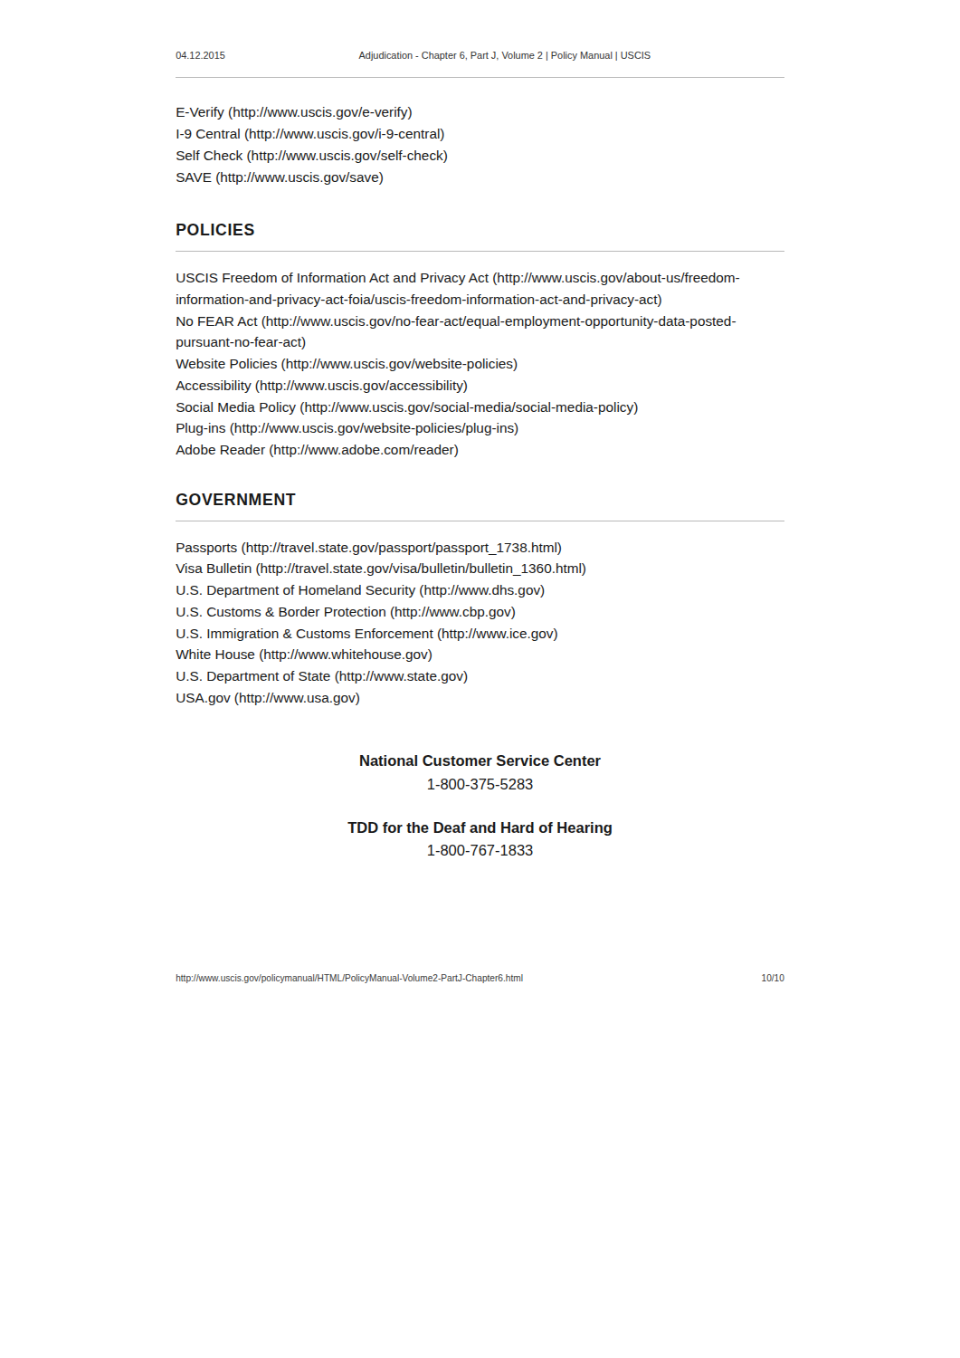04.12.2015 Adjudication - Chapter 6, Part J, Volume 2 | Policy Manual | USCIS
E-Verify (http://www.uscis.gov/e-verify)
I-9 Central (http://www.uscis.gov/i-9-central)
Self Check (http://www.uscis.gov/self-check)
SAVE (http://www.uscis.gov/save)
POLICIES
USCIS Freedom of Information Act and Privacy Act (http://www.uscis.gov/about-us/freedom-information-and-privacy-act-foia/uscis-freedom-information-act-and-privacy-act)
No FEAR Act (http://www.uscis.gov/no-fear-act/equal-employment-opportunity-data-posted-pursuant-no-fear-act)
Website Policies (http://www.uscis.gov/website-policies)
Accessibility (http://www.uscis.gov/accessibility)
Social Media Policy (http://www.uscis.gov/social-media/social-media-policy)
Plug-ins (http://www.uscis.gov/website-policies/plug-ins)
Adobe Reader (http://www.adobe.com/reader)
GOVERNMENT
Passports (http://travel.state.gov/passport/passport_1738.html)
Visa Bulletin (http://travel.state.gov/visa/bulletin/bulletin_1360.html)
U.S. Department of Homeland Security (http://www.dhs.gov)
U.S. Customs & Border Protection (http://www.cbp.gov)
U.S. Immigration & Customs Enforcement (http://www.ice.gov)
White House (http://www.whitehouse.gov)
U.S. Department of State (http://www.state.gov)
USA.gov (http://www.usa.gov)
National Customer Service Center
1-800-375-5283
TDD for the Deaf and Hard of Hearing
1-800-767-1833
http://www.uscis.gov/policymanual/HTML/PolicyManual-Volume2-PartJ-Chapter6.html 10/10